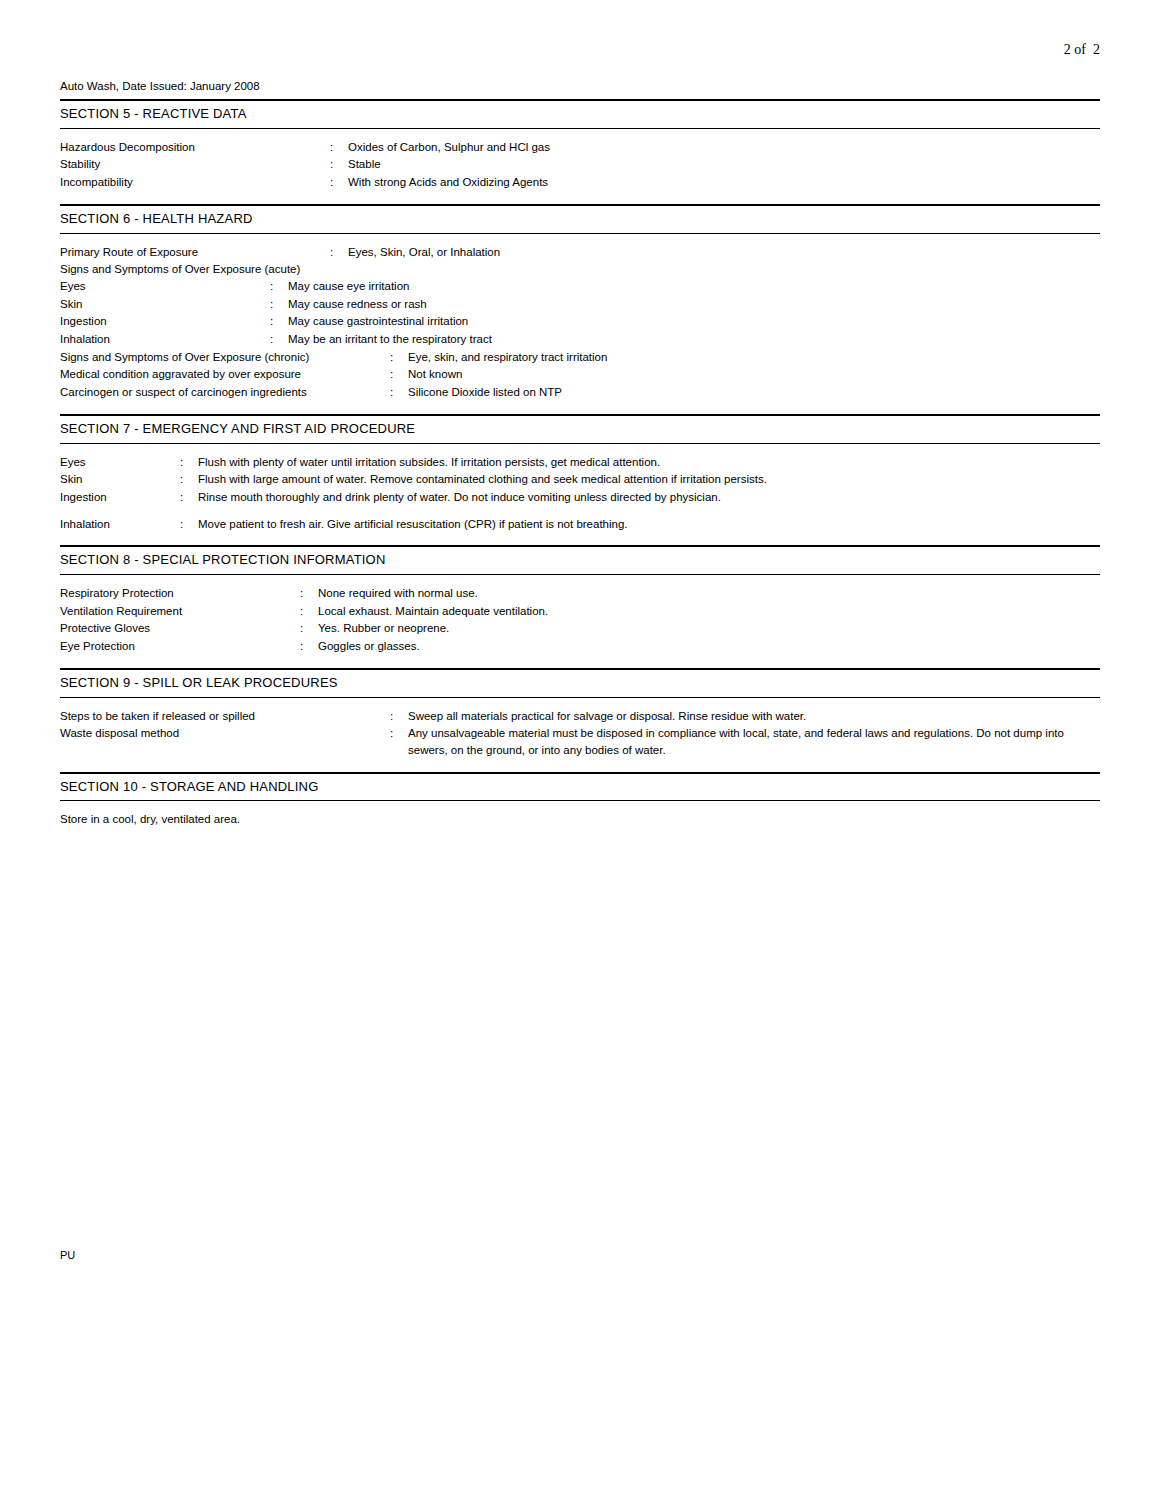2 of 2
Auto Wash, Date Issued: January 2008
SECTION 5 - REACTIVE DATA
| Hazardous Decomposition | : | Oxides of Carbon, Sulphur and HCl gas |
| Stability | : | Stable |
| Incompatibility | : | With strong Acids and Oxidizing Agents |
SECTION 6 - HEALTH HAZARD
| Primary Route of Exposure | : | Eyes, Skin, Oral, or Inhalation |
Signs and Symptoms of Over Exposure (acute)
| Eyes | : | May cause eye irritation |
| Skin | : | May cause redness or rash |
| Ingestion | : | May cause gastrointestinal irritation |
| Inhalation | : | May be an irritant to the respiratory tract |
| Signs and Symptoms of Over Exposure (chronic) | : | Eye, skin, and respiratory tract irritation |
| Medical condition aggravated by over exposure | : | Not known |
| Carcinogen or suspect of carcinogen ingredients | : | Silicone Dioxide listed on NTP |
SECTION 7 - EMERGENCY AND FIRST AID PROCEDURE
| Eyes | : | Flush with plenty of water until irritation subsides. If irritation persists, get medical attention. |
| Skin | : | Flush with large amount of water. Remove contaminated clothing and seek medical attention if irritation persists. |
| Ingestion | : | Rinse mouth thoroughly and drink plenty of water. Do not induce vomiting unless directed by physician. |
| Inhalation | : | Move patient to fresh air. Give artificial resuscitation (CPR) if patient is not breathing. |
SECTION 8 - SPECIAL PROTECTION INFORMATION
| Respiratory Protection | : | None required with normal use. |
| Ventilation Requirement | : | Local exhaust. Maintain adequate ventilation. |
| Protective Gloves | : | Yes. Rubber or neoprene. |
| Eye Protection | : | Goggles or glasses. |
SECTION 9 - SPILL OR LEAK PROCEDURES
| Steps to be taken if released or spilled | : | Sweep all materials practical for salvage or disposal. Rinse residue with water. |
| Waste disposal method | : | Any unsalvageable material must be disposed in compliance with local, state, and federal laws and regulations. Do not dump into sewers, on the ground, or into any bodies of water. |
SECTION 10 - STORAGE AND HANDLING
Store in a cool, dry, ventilated area.
PU